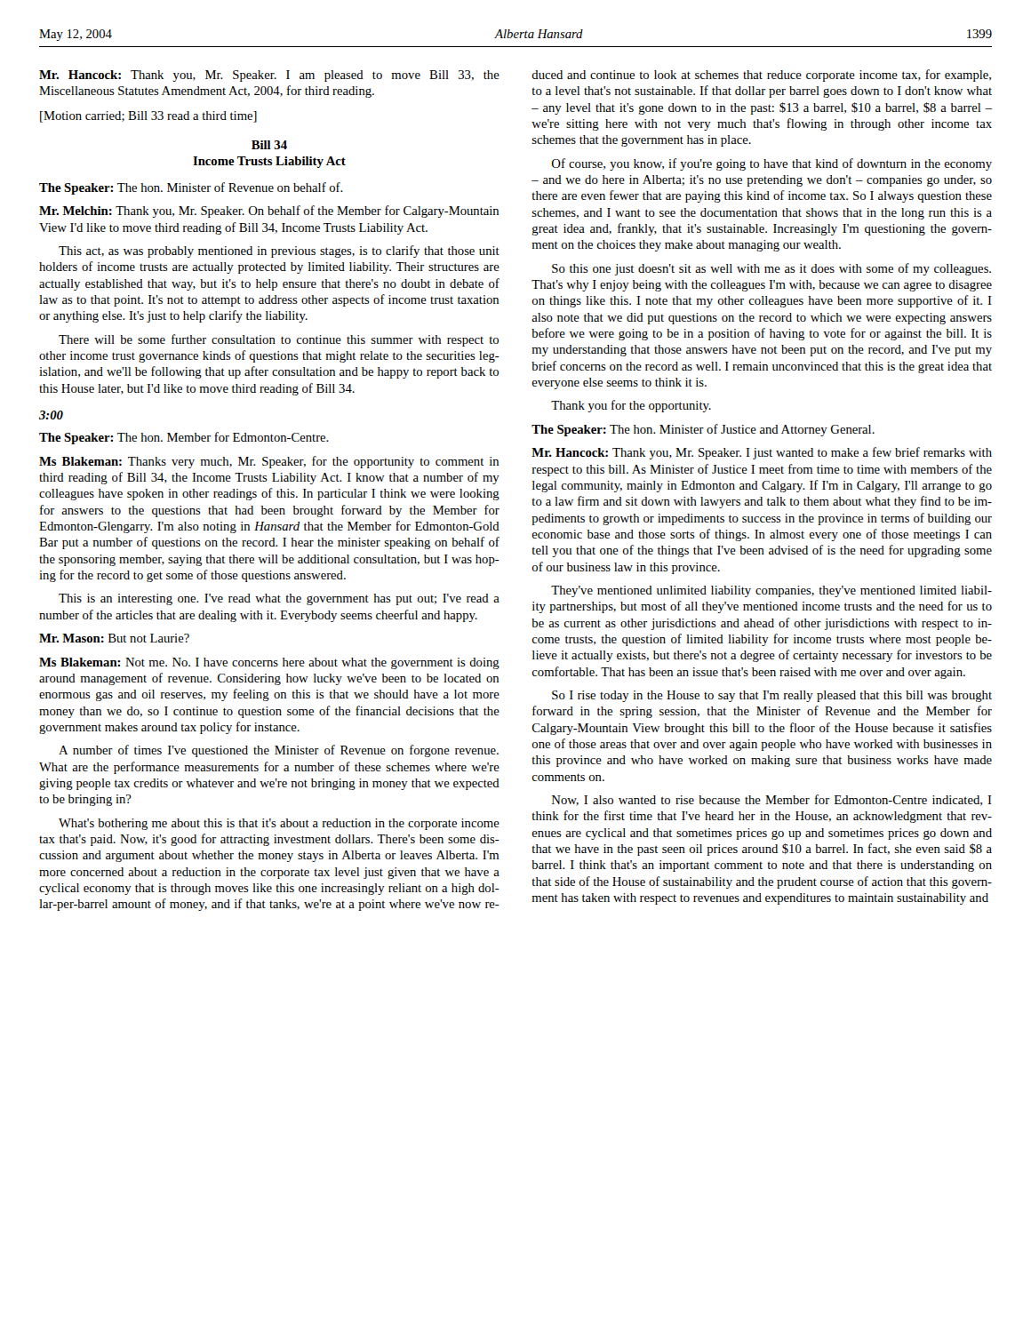May 12, 2004 Alberta Hansard 1399
Mr. Hancock: Thank you, Mr. Speaker. I am pleased to move Bill 33, the Miscellaneous Statutes Amendment Act, 2004, for third reading.
[Motion carried; Bill 33 read a third time]
Bill 34 Income Trusts Liability Act
The Speaker: The hon. Minister of Revenue on behalf of.
Mr. Melchin: Thank you, Mr. Speaker. On behalf of the Member for Calgary-Mountain View I'd like to move third reading of Bill 34, Income Trusts Liability Act.
This act, as was probably mentioned in previous stages, is to clarify that those unit holders of income trusts are actually protected by limited liability. Their structures are actually established that way, but it's to help ensure that there's no doubt in debate of law as to that point. It's not to attempt to address other aspects of income trust taxation or anything else. It's just to help clarify the liability.
There will be some further consultation to continue this summer with respect to other income trust governance kinds of questions that might relate to the securities legislation, and we'll be following that up after consultation and be happy to report back to this House later, but I'd like to move third reading of Bill 34.
3:00
The Speaker: The hon. Member for Edmonton-Centre.
Ms Blakeman: Thanks very much, Mr. Speaker, for the opportunity to comment in third reading of Bill 34, the Income Trusts Liability Act. I know that a number of my colleagues have spoken in other readings of this. In particular I think we were looking for answers to the questions that had been brought forward by the Member for Edmonton-Glengarry. I'm also noting in Hansard that the Member for Edmonton-Gold Bar put a number of questions on the record. I hear the minister speaking on behalf of the sponsoring member, saying that there will be additional consultation, but I was hoping for the record to get some of those questions answered.
This is an interesting one. I've read what the government has put out; I've read a number of the articles that are dealing with it. Everybody seems cheerful and happy.
Mr. Mason: But not Laurie?
Ms Blakeman: Not me. No. I have concerns here about what the government is doing around management of revenue. Considering how lucky we've been to be located on enormous gas and oil reserves, my feeling on this is that we should have a lot more money than we do, so I continue to question some of the financial decisions that the government makes around tax policy for instance.
A number of times I've questioned the Minister of Revenue on forgone revenue. What are the performance measurements for a number of these schemes where we're giving people tax credits or whatever and we're not bringing in money that we expected to be bringing in?
What's bothering me about this is that it's about a reduction in the corporate income tax that's paid. Now, it's good for attracting investment dollars. There's been some discussion and argument about whether the money stays in Alberta or leaves Alberta. I'm more concerned about a reduction in the corporate tax level just given that we have a cyclical economy that is through moves like this one increasingly reliant on a high dollar-per-barrel amount of money, and if that tanks, we're at a point where we've now reduced and continue to look at schemes that reduce corporate income tax, for example, to a level that's not sustainable. If that dollar per barrel goes down to I don't know what – any level that it's gone down to in the past: $13 a barrel, $10 a barrel, $8 a barrel – we're sitting here with not very much that's flowing in through other income tax schemes that the government has in place.
Of course, you know, if you're going to have that kind of downturn in the economy – and we do here in Alberta; it's no use pretending we don't – companies go under, so there are even fewer that are paying this kind of income tax. So I always question these schemes, and I want to see the documentation that shows that in the long run this is a great idea and, frankly, that it's sustainable. Increasingly I'm questioning the government on the choices they make about managing our wealth.
So this one just doesn't sit as well with me as it does with some of my colleagues. That's why I enjoy being with the colleagues I'm with, because we can agree to disagree on things like this. I note that my other colleagues have been more supportive of it. I also note that we did put questions on the record to which we were expecting answers before we were going to be in a position of having to vote for or against the bill. It is my understanding that those answers have not been put on the record, and I've put my brief concerns on the record as well. I remain unconvinced that this is the great idea that everyone else seems to think it is.
Thank you for the opportunity.
The Speaker: The hon. Minister of Justice and Attorney General.
Mr. Hancock: Thank you, Mr. Speaker. I just wanted to make a few brief remarks with respect to this bill. As Minister of Justice I meet from time to time with members of the legal community, mainly in Edmonton and Calgary. If I'm in Calgary, I'll arrange to go to a law firm and sit down with lawyers and talk to them about what they find to be impediments to growth or impediments to success in the province in terms of building our economic base and those sorts of things. In almost every one of those meetings I can tell you that one of the things that I've been advised of is the need for upgrading some of our business law in this province.
They've mentioned unlimited liability companies, they've mentioned limited liability partnerships, but most of all they've mentioned income trusts and the need for us to be as current as other jurisdictions and ahead of other jurisdictions with respect to income trusts, the question of limited liability for income trusts where most people believe it actually exists, but there's not a degree of certainty necessary for investors to be comfortable. That has been an issue that's been raised with me over and over again.
So I rise today in the House to say that I'm really pleased that this bill was brought forward in the spring session, that the Minister of Revenue and the Member for Calgary-Mountain View brought this bill to the floor of the House because it satisfies one of those areas that over and over again people who have worked with businesses in this province and who have worked on making sure that business works have made comments on.
Now, I also wanted to rise because the Member for Edmonton-Centre indicated, I think for the first time that I've heard her in the House, an acknowledgment that revenues are cyclical and that sometimes prices go up and sometimes prices go down and that we have in the past seen oil prices around $10 a barrel. In fact, she even said $8 a barrel. I think that's an important comment to note and that there is understanding on that side of the House of sustainability and the prudent course of action that this government has taken with respect to revenues and expenditures to maintain sustainability and